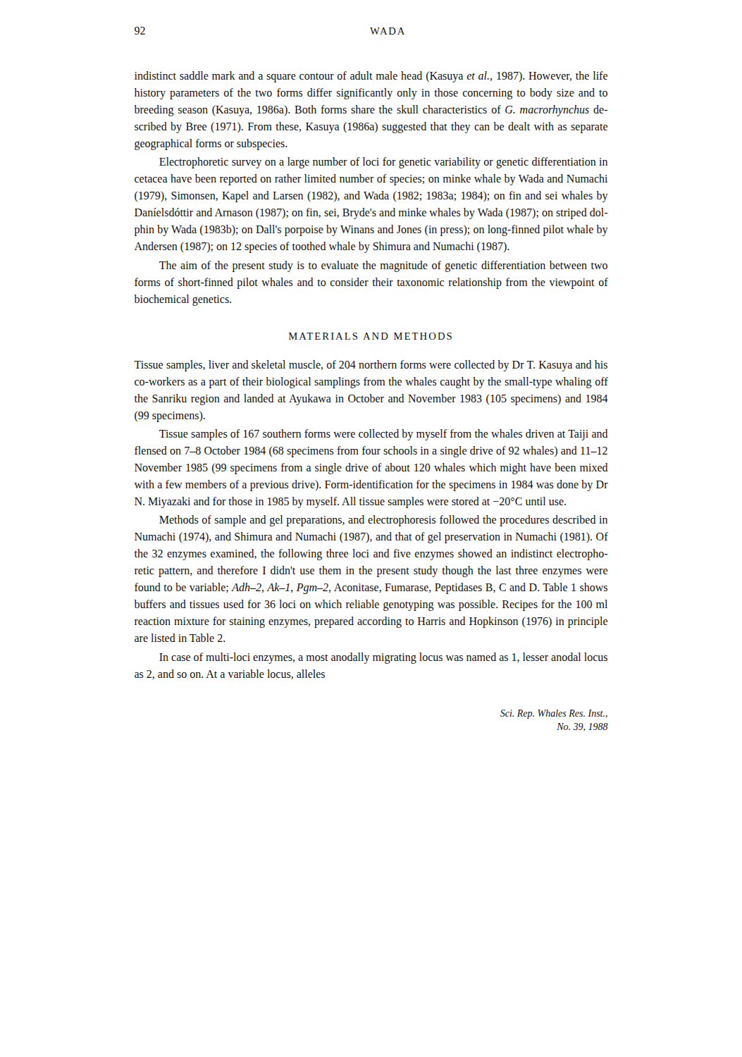92 WADA
indistinct saddle mark and a square contour of adult male head (Kasuya et al., 1987). However, the life history parameters of the two forms differ significantly only in those concerning to body size and to breeding season (Kasuya, 1986a). Both forms share the skull characteristics of G. macrorhynchus described by Bree (1971). From these, Kasuya (1986a) suggested that they can be dealt with as separate geographical forms or subspecies.
Electrophoretic survey on a large number of loci for genetic variability or genetic differentiation in cetacea have been reported on rather limited number of species; on minke whale by Wada and Numachi (1979), Simonsen, Kapel and Larsen (1982), and Wada (1982; 1983a; 1984); on fin and sei whales by Daníelsdóttir and Arnason (1987); on fin, sei, Bryde's and minke whales by Wada (1987); on striped dolphin by Wada (1983b); on Dall's porpoise by Winans and Jones (in press); on long-finned pilot whale by Andersen (1987); on 12 species of toothed whale by Shimura and Numachi (1987).
The aim of the present study is to evaluate the magnitude of genetic differentiation between two forms of short-finned pilot whales and to consider their taxonomic relationship from the viewpoint of biochemical genetics.
MATERIALS AND METHODS
Tissue samples, liver and skeletal muscle, of 204 northern forms were collected by Dr T. Kasuya and his co-workers as a part of their biological samplings from the whales caught by the small-type whaling off the Sanriku region and landed at Ayukawa in October and November 1983 (105 specimens) and 1984 (99 specimens).
Tissue samples of 167 southern forms were collected by myself from the whales driven at Taiji and flensed on 7–8 October 1984 (68 specimens from four schools in a single drive of 92 whales) and 11–12 November 1985 (99 specimens from a single drive of about 120 whales which might have been mixed with a few members of a previous drive). Form-identification for the specimens in 1984 was done by Dr N. Miyazaki and for those in 1985 by myself. All tissue samples were stored at −20°C until use.
Methods of sample and gel preparations, and electrophoresis followed the procedures described in Numachi (1974), and Shimura and Numachi (1987), and that of gel preservation in Numachi (1981). Of the 32 enzymes examined, the following three loci and five enzymes showed an indistinct electrophoretic pattern, and therefore I didn't use them in the present study though the last three enzymes were found to be variable; Adh–2, Ak–1, Pgm–2, Aconitase, Fumarase, Peptidases B, C and D. Table 1 shows buffers and tissues used for 36 loci on which reliable genotyping was possible. Recipes for the 100 ml reaction mixture for staining enzymes, prepared according to Harris and Hopkinson (1976) in principle are listed in Table 2.
In case of multi-loci enzymes, a most anodally migrating locus was named as 1, lesser anodal locus as 2, and so on. At a variable locus, alleles
Sci. Rep. Whales Res. Inst.,
No. 39, 1988